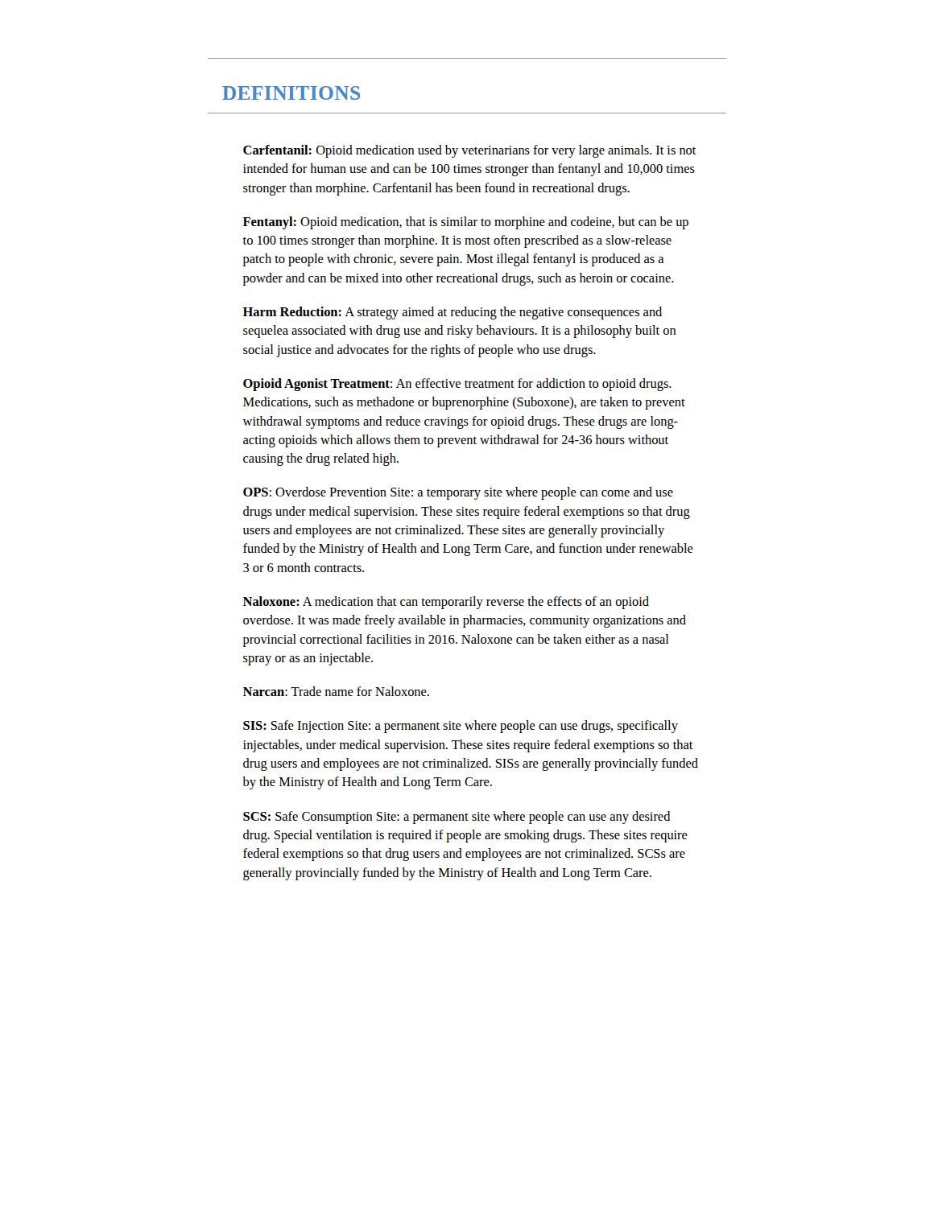DEFINITIONS
Carfentanil: Opioid medication used by veterinarians for very large animals. It is not intended for human use and can be 100 times stronger than fentanyl and 10,000 times stronger than morphine. Carfentanil has been found in recreational drugs.
Fentanyl: Opioid medication, that is similar to morphine and codeine, but can be up to 100 times stronger than morphine. It is most often prescribed as a slow-release patch to people with chronic, severe pain. Most illegal fentanyl is produced as a powder and can be mixed into other recreational drugs, such as heroin or cocaine.
Harm Reduction: A strategy aimed at reducing the negative consequences and sequelea associated with drug use and risky behaviours. It is a philosophy built on social justice and advocates for the rights of people who use drugs.
Opioid Agonist Treatment: An effective treatment for addiction to opioid drugs. Medications, such as methadone or buprenorphine (Suboxone), are taken to prevent withdrawal symptoms and reduce cravings for opioid drugs. These drugs are long-acting opioids which allows them to prevent withdrawal for 24-36 hours without causing the drug related high.
OPS: Overdose Prevention Site: a temporary site where people can come and use drugs under medical supervision. These sites require federal exemptions so that drug users and employees are not criminalized. These sites are generally provincially funded by the Ministry of Health and Long Term Care, and function under renewable 3 or 6 month contracts.
Naloxone: A medication that can temporarily reverse the effects of an opioid overdose. It was made freely available in pharmacies, community organizations and provincial correctional facilities in 2016. Naloxone can be taken either as a nasal spray or as an injectable.
Narcan: Trade name for Naloxone.
SIS: Safe Injection Site: a permanent site where people can use drugs, specifically injectables, under medical supervision. These sites require federal exemptions so that drug users and employees are not criminalized. SISs are generally provincially funded by the Ministry of Health and Long Term Care.
SCS: Safe Consumption Site: a permanent site where people can use any desired drug. Special ventilation is required if people are smoking drugs. These sites require federal exemptions so that drug users and employees are not criminalized. SCSs are generally provincially funded by the Ministry of Health and Long Term Care.